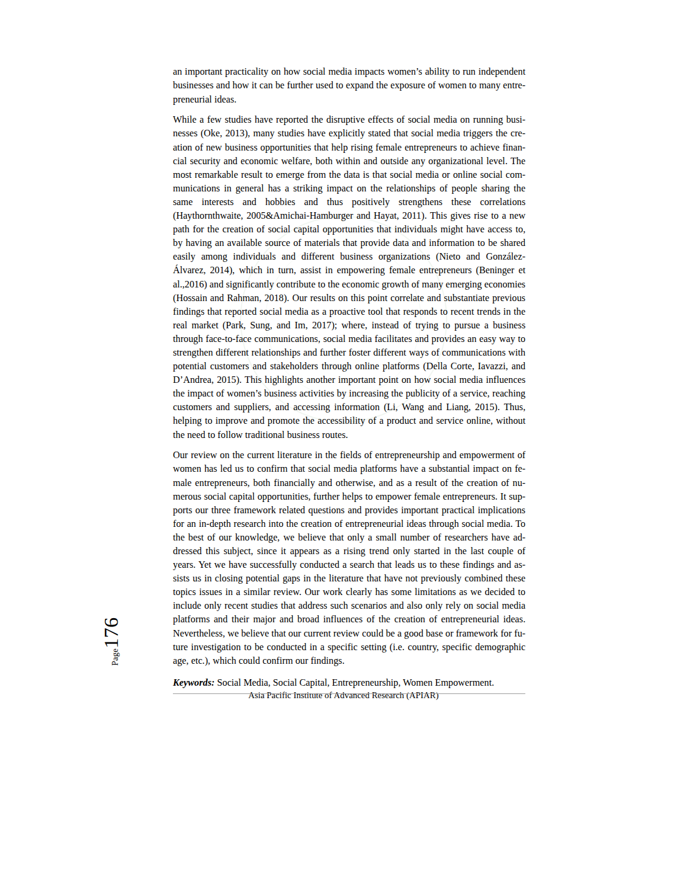an important practicality on how social media impacts women’s ability to run independent businesses and how it can be further used to expand the exposure of women to many entrepreneurial ideas.
While a few studies have reported the disruptive effects of social media on running businesses (Oke, 2013), many studies have explicitly stated that social media triggers the creation of new business opportunities that help rising female entrepreneurs to achieve financial security and economic welfare, both within and outside any organizational level. The most remarkable result to emerge from the data is that social media or online social communications in general has a striking impact on the relationships of people sharing the same interests and hobbies and thus positively strengthens these correlations (Haythornthwaite, 2005&Amichai-Hamburger and Hayat, 2011). This gives rise to a new path for the creation of social capital opportunities that individuals might have access to, by having an available source of materials that provide data and information to be shared easily among individuals and different business organizations (Nieto and González-Álvarez, 2014), which in turn, assist in empowering female entrepreneurs (Beninger et al.,2016) and significantly contribute to the economic growth of many emerging economies (Hossain and Rahman, 2018). Our results on this point correlate and substantiate previous findings that reported social media as a proactive tool that responds to recent trends in the real market (Park, Sung, and Im, 2017); where, instead of trying to pursue a business through face-to-face communications, social media facilitates and provides an easy way to strengthen different relationships and further foster different ways of communications with potential customers and stakeholders through online platforms (Della Corte, Iavazzi, and D’Andrea, 2015). This highlights another important point on how social media influences the impact of women’s business activities by increasing the publicity of a service, reaching customers and suppliers, and accessing information (Li, Wang and Liang, 2015). Thus, helping to improve and promote the accessibility of a product and service online, without the need to follow traditional business routes.
Our review on the current literature in the fields of entrepreneurship and empowerment of women has led us to confirm that social media platforms have a substantial impact on female entrepreneurs, both financially and otherwise, and as a result of the creation of numerous social capital opportunities, further helps to empower female entrepreneurs. It supports our three framework related questions and provides important practical implications for an in-depth research into the creation of entrepreneurial ideas through social media. To the best of our knowledge, we believe that only a small number of researchers have addressed this subject, since it appears as a rising trend only started in the last couple of years. Yet we have successfully conducted a search that leads us to these findings and assists us in closing potential gaps in the literature that have not previously combined these topics issues in a similar review. Our work clearly has some limitations as we decided to include only recent studies that address such scenarios and also only rely on social media platforms and their major and broad influences of the creation of entrepreneurial ideas. Nevertheless, we believe that our current review could be a good base or framework for future investigation to be conducted in a specific setting (i.e. country, specific demographic age, etc.), which could confirm our findings.
Keywords: Social Media, Social Capital, Entrepreneurship, Women Empowerment.
Page 176
Asia Pacific Institute of Advanced Research (APIAR)